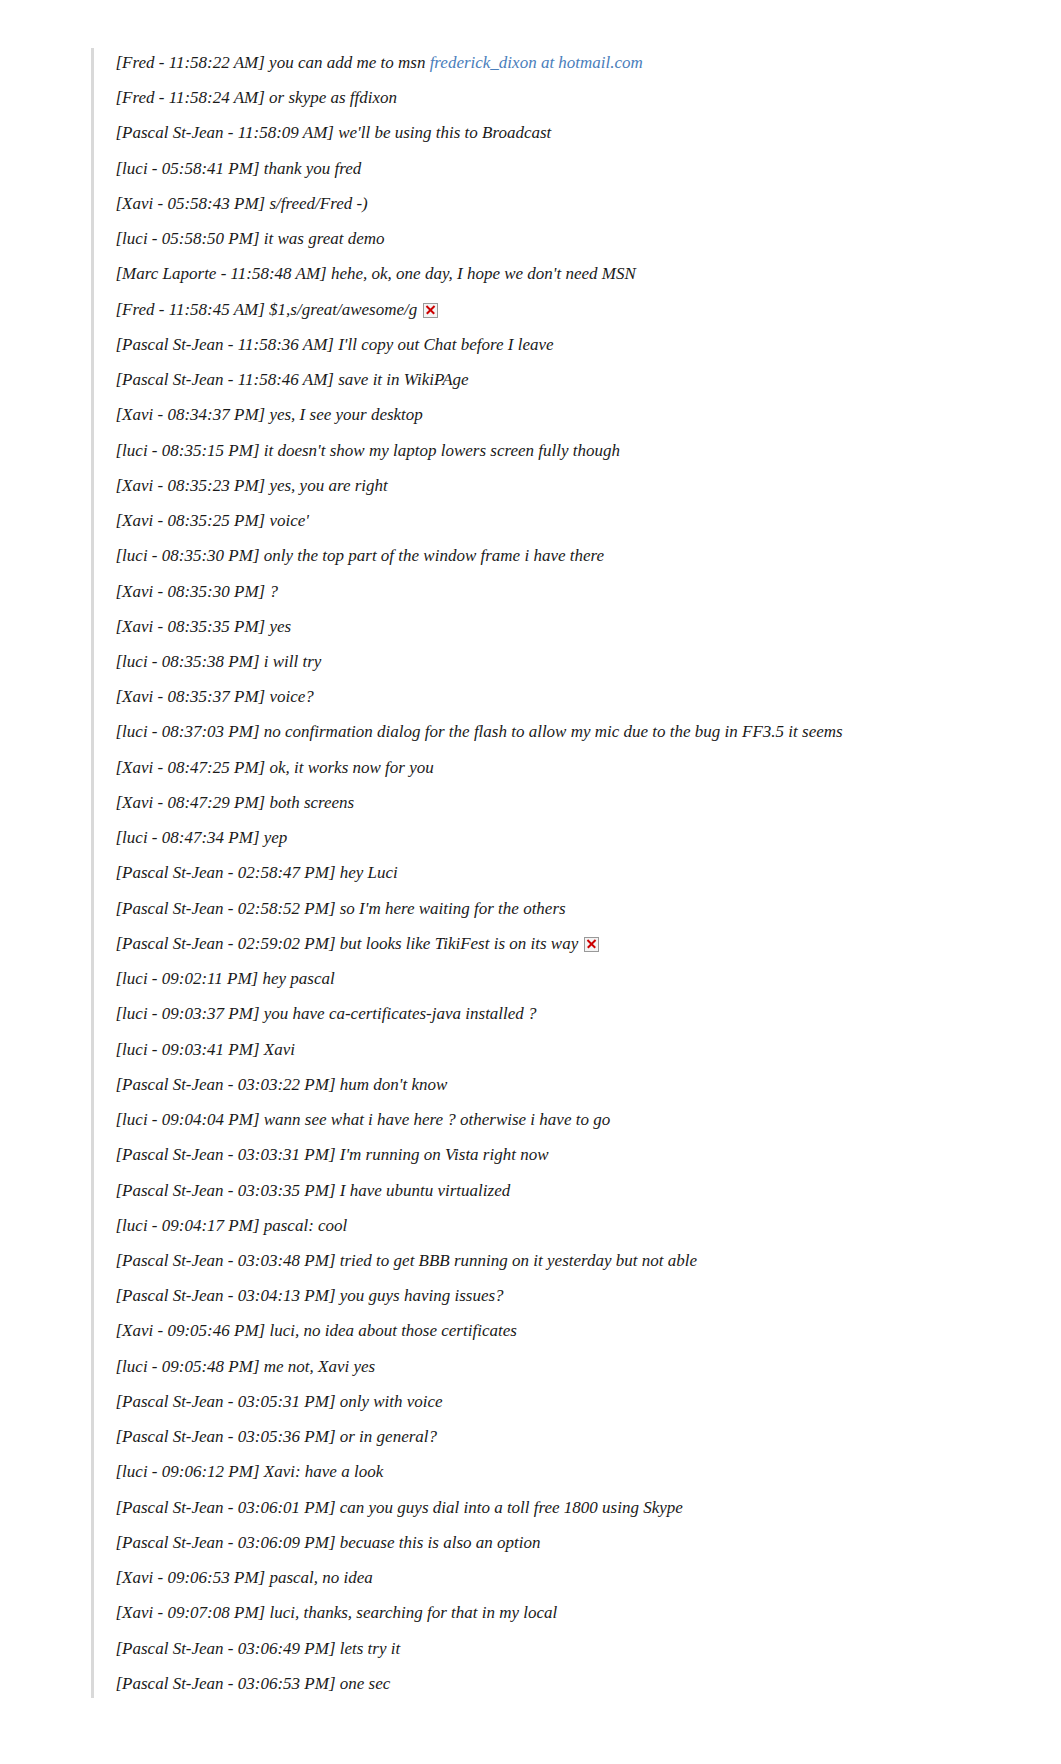[Fred - 11:58:22 AM] you can add me to msn frederick_dixon at hotmail.com
[Fred - 11:58:24 AM] or skype as ffdixon
[Pascal St-Jean - 11:58:09 AM] we'll be using this to Broadcast
[luci - 05:58:41 PM] thank you fred
[Xavi - 05:58:43 PM] s/freed/Fred -)
[luci - 05:58:50 PM] it was great demo
[Marc Laporte - 11:58:48 AM] hehe, ok, one day, I hope we don't need MSN
[Fred - 11:58:45 AM] $1,s/great/awesome/g
[Pascal St-Jean - 11:58:36 AM] I'll copy out Chat before I leave
[Pascal St-Jean - 11:58:46 AM] save it in WikiPAge
[Xavi - 08:34:37 PM] yes, I see your desktop
[luci - 08:35:15 PM] it doesn't show my laptop lowers screen fully though
[Xavi - 08:35:23 PM] yes, you are right
[Xavi - 08:35:25 PM] voice'
[luci - 08:35:30 PM] only the top part of the window frame i have there
[Xavi - 08:35:30 PM] ?
[Xavi - 08:35:35 PM] yes
[luci - 08:35:38 PM] i will try
[Xavi - 08:35:37 PM] voice?
[luci - 08:37:03 PM] no confirmation dialog for the flash to allow my mic due to the bug in FF3.5 it seems
[Xavi - 08:47:25 PM] ok, it works now for you
[Xavi - 08:47:29 PM] both screens
[luci - 08:47:34 PM] yep
[Pascal St-Jean - 02:58:47 PM] hey Luci
[Pascal St-Jean - 02:58:52 PM] so I'm here waiting for the others
[Pascal St-Jean - 02:59:02 PM] but looks like TikiFest is on its way
[luci - 09:02:11 PM] hey pascal
[luci - 09:03:37 PM] you have ca-certificates-java installed ?
[luci - 09:03:41 PM] Xavi
[Pascal St-Jean - 03:03:22 PM] hum don't know
[luci - 09:04:04 PM] wann see what i have here ? otherwise i have to go
[Pascal St-Jean - 03:03:31 PM] I'm running on Vista right now
[Pascal St-Jean - 03:03:35 PM] I have ubuntu virtualized
[luci - 09:04:17 PM] pascal: cool
[Pascal St-Jean - 03:03:48 PM] tried to get BBB running on it yesterday but not able
[Pascal St-Jean - 03:04:13 PM] you guys having issues?
[Xavi - 09:05:46 PM] luci, no idea about those certificates
[luci - 09:05:48 PM] me not, Xavi yes
[Pascal St-Jean - 03:05:31 PM] only with voice
[Pascal St-Jean - 03:05:36 PM] or in general?
[luci - 09:06:12 PM] Xavi: have a look
[Pascal St-Jean - 03:06:01 PM] can you guys dial into a toll free 1800 using Skype
[Pascal St-Jean - 03:06:09 PM] becuase this is also an option
[Xavi - 09:06:53 PM] pascal, no idea
[Xavi - 09:07:08 PM] luci, thanks, searching for that in my local
[Pascal St-Jean - 03:06:49 PM] lets try it
[Pascal St-Jean - 03:06:53 PM] one sec